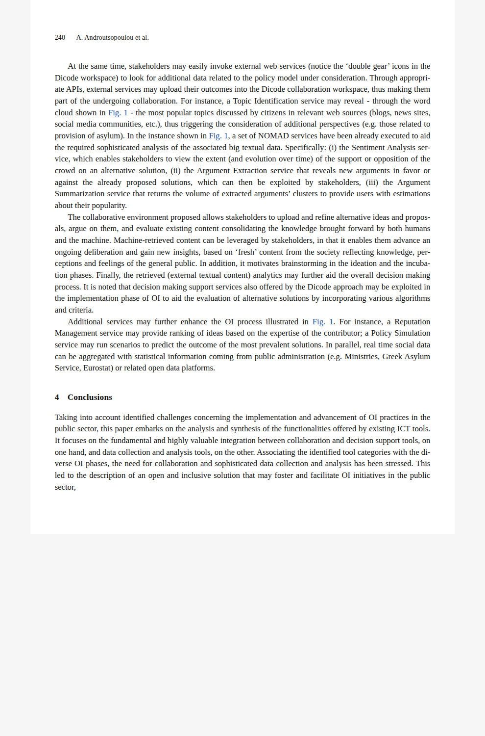240 A. Androutsopoulou et al.
At the same time, stakeholders may easily invoke external web services (notice the ‘double gear’ icons in the Dicode workspace) to look for additional data related to the policy model under consideration. Through appropriate APIs, external services may upload their outcomes into the Dicode collaboration workspace, thus making them part of the undergoing collaboration. For instance, a Topic Identification service may reveal - through the word cloud shown in Fig. 1 - the most popular topics discussed by citizens in relevant web sources (blogs, news sites, social media communities, etc.), thus triggering the consideration of additional perspectives (e.g. those related to provision of asylum). In the instance shown in Fig. 1, a set of NOMAD services have been already executed to aid the required sophisticated analysis of the associated big textual data. Specifically: (i) the Sentiment Analysis service, which enables stakeholders to view the extent (and evolution over time) of the support or opposition of the crowd on an alternative solution, (ii) the Argument Extraction service that reveals new arguments in favor or against the already proposed solutions, which can then be exploited by stakeholders, (iii) the Argument Summarization service that returns the volume of extracted arguments’ clusters to provide users with estimations about their popularity.
The collaborative environment proposed allows stakeholders to upload and refine alternative ideas and proposals, argue on them, and evaluate existing content consolidating the knowledge brought forward by both humans and the machine. Machine-retrieved content can be leveraged by stakeholders, in that it enables them advance an ongoing deliberation and gain new insights, based on ‘fresh’ content from the society reflecting knowledge, perceptions and feelings of the general public. In addition, it motivates brainstorming in the ideation and the incubation phases. Finally, the retrieved (external textual content) analytics may further aid the overall decision making process. It is noted that decision making support services also offered by the Dicode approach may be exploited in the implementation phase of OI to aid the evaluation of alternative solutions by incorporating various algorithms and criteria.
Additional services may further enhance the OI process illustrated in Fig. 1. For instance, a Reputation Management service may provide ranking of ideas based on the expertise of the contributor; a Policy Simulation service may run scenarios to predict the outcome of the most prevalent solutions. In parallel, real time social data can be aggregated with statistical information coming from public administration (e.g. Ministries, Greek Asylum Service, Eurostat) or related open data platforms.
4 Conclusions
Taking into account identified challenges concerning the implementation and advancement of OI practices in the public sector, this paper embarks on the analysis and synthesis of the functionalities offered by existing ICT tools. It focuses on the fundamental and highly valuable integration between collaboration and decision support tools, on one hand, and data collection and analysis tools, on the other. Associating the identified tool categories with the diverse OI phases, the need for collaboration and sophisticated data collection and analysis has been stressed. This led to the description of an open and inclusive solution that may foster and facilitate OI initiatives in the public sector,